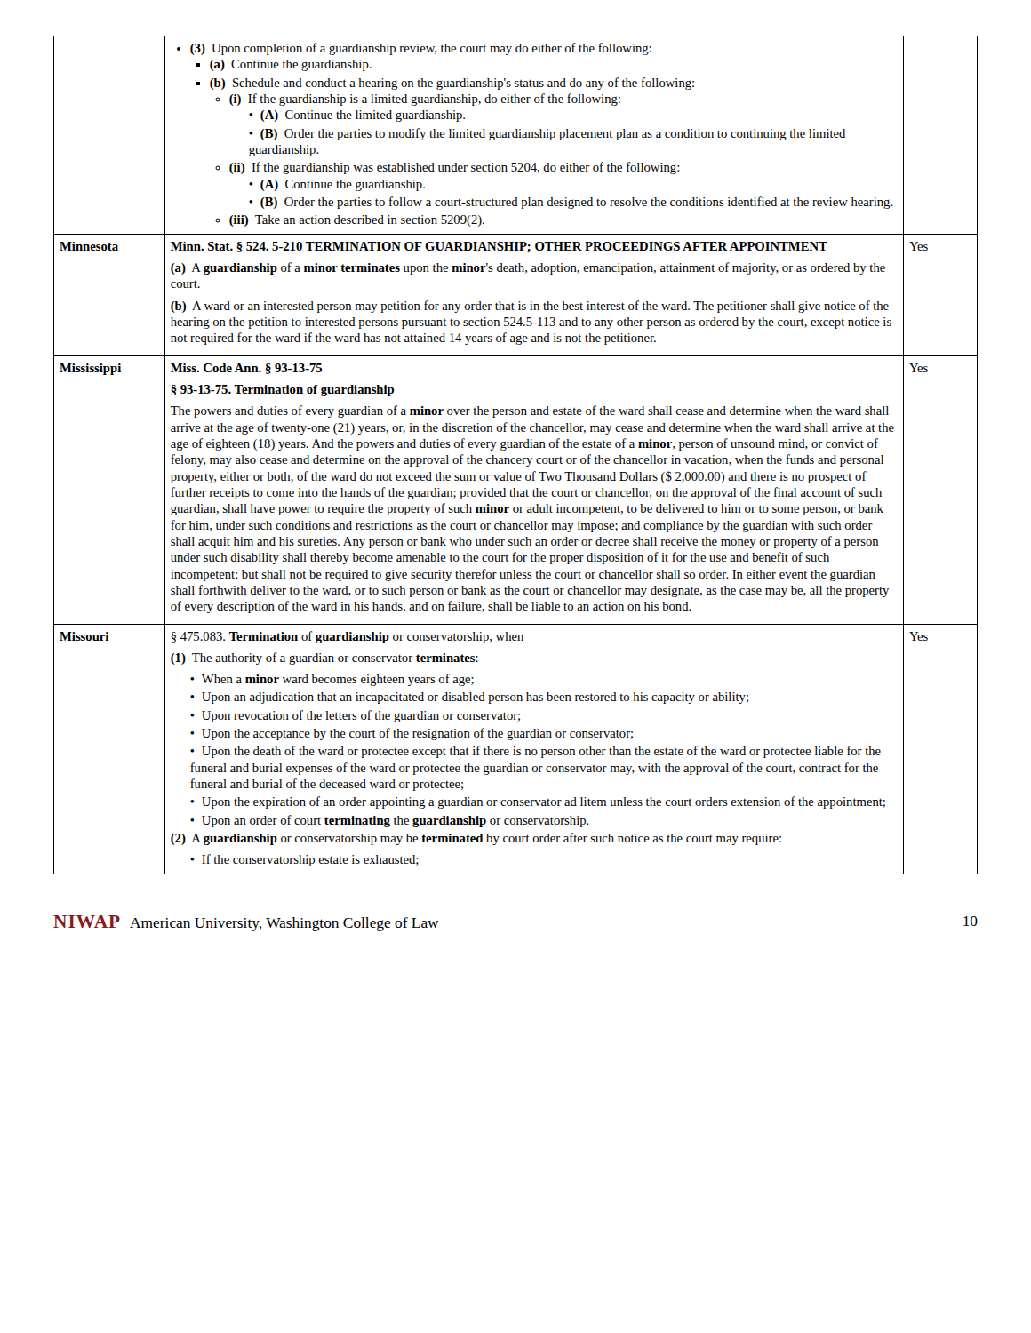| | (3) Upon completion of a guardianship review, the court may do either of the following: (a) Continue the guardianship. (b) Schedule and conduct a hearing on the guardianship's status and do any of the following: (i) If the guardianship is a limited guardianship, do either of the following: (A) Continue the limited guardianship. (B) Order the parties to modify the limited guardianship placement plan as a condition to continuing the limited guardianship. (ii) If the guardianship was established under section 5204, do either of the following: (A) Continue the guardianship. (B) Order the parties to follow a court-structured plan designed to resolve the conditions identified at the review hearing. (iii) Take an action described in section 5209(2). | |
| Minnesota | Minn. Stat. § 524. 5-210 TERMINATION OF GUARDIANSHIP; OTHER PROCEEDINGS AFTER APPOINTMENT (a) A guardianship of a minor terminates upon the minor 's death, adoption, emancipation, attainment of majority, or as ordered by the court. (b) A ward or an interested person may petition for any order that is in the best interest of the ward. The petitioner shall give notice of the hearing on the petition to interested persons pursuant to section 524.5-113 and to any other person as ordered by the court, except notice is not required for the ward if the ward has not attained 14 years of age and is not the petitioner. | Yes |
| Mississippi | Miss. Code Ann. § 93-13-75 § 93-13-75. Termination of guardianship The powers and duties of every guardian of a minor over the person and estate of the ward shall cease and determine when the ward shall arrive at the age of twenty-one (21) years, or, in the discretion of the chancellor, may cease and determine when the ward shall arrive at the age of eighteen (18) years. And the powers and duties of every guardian of the estate of a minor , person of unsound mind, or convict of felony, may also cease and determine on the approval of the chancery court or of the chancellor in vacation, when the funds and personal property, either or both, of the ward do not exceed the sum or value of Two Thousand Dollars ($ 2,000.00) and there is no prospect of further receipts to come into the hands of the guardian; provided that the court or chancellor, on the approval of the final account of such guardian, shall have power to require the property of such minor or adult incompetent, to be delivered to him or to some person, or bank for him, under such conditions and restrictions as the court or chancellor may impose; and compliance by the guardian with such order shall acquit him and his sureties. Any person or bank who under such an order or decree shall receive the money or property of a person under such disability shall thereby become amenable to the court for the proper disposition of it for the use and benefit of such incompetent; but shall not be required to give security therefor unless the court or chancellor shall so order. In either event the guardian shall forthwith deliver to the ward, or to such person or bank as the court or chancellor may designate, as the case may be, all the property of every description of the ward in his hands, and on failure, shall be liable to an action on his bond. | Yes |
| Missouri | § 475.083. Termination of guardianship or conservatorship, when (1) The authority of a guardian or conservator terminates : When a minor ward becomes eighteen years of age; Upon an adjudication that an incapacitated or disabled person has been restored to his capacity or ability; Upon revocation of the letters of the guardian or conservator; Upon the acceptance by the court of the resignation of the guardian or conservator; Upon the death of the ward or protectee except that if there is no person other than the estate of the ward or protectee liable for the funeral and burial expenses of the ward or protectee the guardian or conservator may, with the approval of the court, contract for the funeral and burial of the deceased ward or protectee; Upon the expiration of an order appointing a guardian or conservator ad litem unless the court orders extension of the appointment; Upon an order of court terminating the guardianship or conservatorship. (2) A guardianship or conservatorship may be terminated by court order after such notice as the court may require: If the conservatorship estate is exhausted; | Yes |
NIWAP American University, Washington College of Law
10